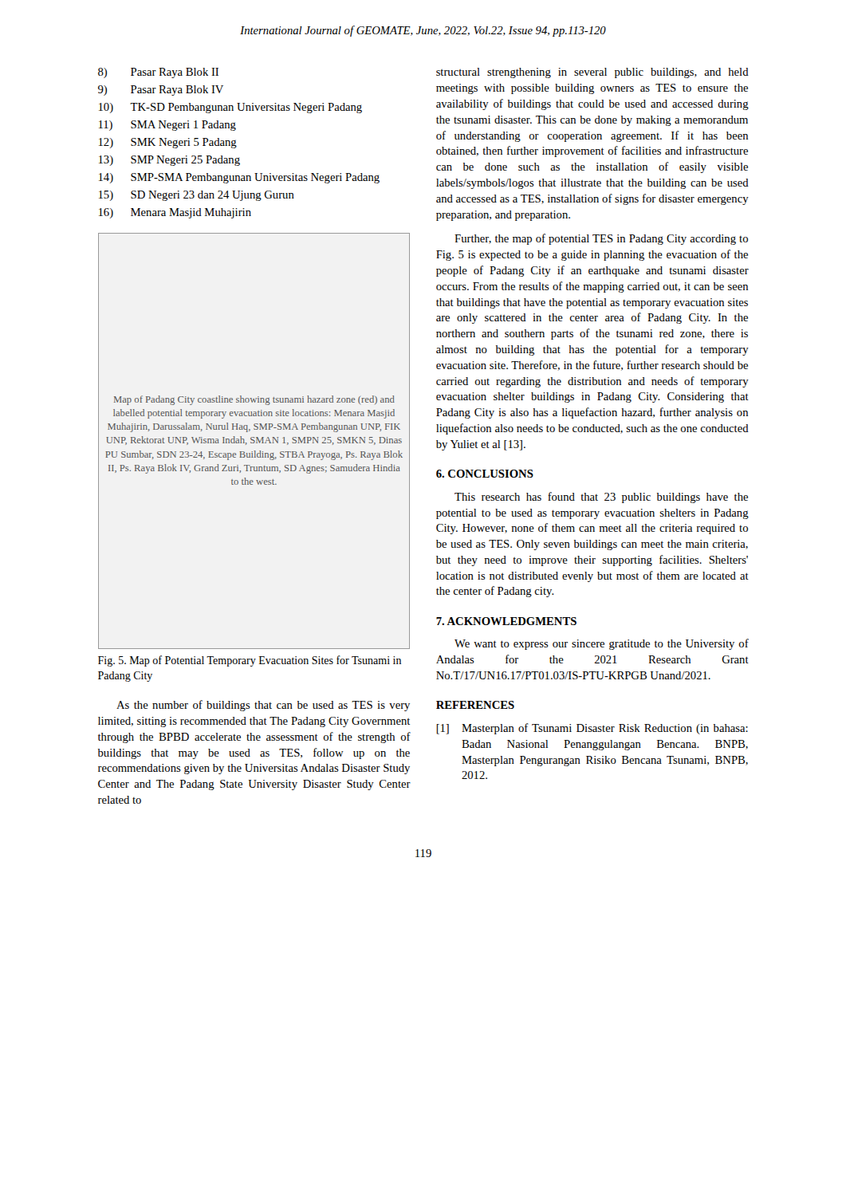International Journal of GEOMATE, June, 2022, Vol.22, Issue 94, pp.113-120
8) Pasar Raya Blok II
9) Pasar Raya Blok IV
10) TK-SD Pembangunan Universitas Negeri Padang
11) SMA Negeri 1 Padang
12) SMK Negeri 5 Padang
13) SMP Negeri 25 Padang
14) SMP-SMA Pembangunan Universitas Negeri Padang
15) SD Negeri 23 dan 24 Ujung Gurun
16) Menara Masjid Muhajirin
Map of Padang City coastline showing tsunami hazard zone (red) and labelled potential temporary evacuation site locations: Menara Masjid Muhajirin, Darussalam, Nurul Haq, SMP-SMA Pembangunan UNP, FIK UNP, Rektorat UNP, Wisma Indah, SMAN 1, SMPN 25, SMKN 5, Dinas PU Sumbar, SDN 23-24, Escape Building, STBA Prayoga, Ps. Raya Blok II, Ps. Raya Blok IV, Grand Zuri, Truntum, SD Agnes; Samudera Hindia to the west.
Fig. 5. Map of Potential Temporary Evacuation Sites for Tsunami in Padang City
As the number of buildings that can be used as TES is very limited, sitting is recommended that The Padang City Government through the BPBD accelerate the assessment of the strength of buildings that may be used as TES, follow up on the recommendations given by the Universitas Andalas Disaster Study Center and The Padang State University Disaster Study Center related to
structural strengthening in several public buildings, and held meetings with possible building owners as TES to ensure the availability of buildings that could be used and accessed during the tsunami disaster. This can be done by making a memorandum of understanding or cooperation agreement. If it has been obtained, then further improvement of facilities and infrastructure can be done such as the installation of easily visible labels/symbols/logos that illustrate that the building can be used and accessed as a TES, installation of signs for disaster emergency preparation, and preparation.
Further, the map of potential TES in Padang City according to Fig. 5 is expected to be a guide in planning the evacuation of the people of Padang City if an earthquake and tsunami disaster occurs. From the results of the mapping carried out, it can be seen that buildings that have the potential as temporary evacuation sites are only scattered in the center area of Padang City. In the northern and southern parts of the tsunami red zone, there is almost no building that has the potential for a temporary evacuation site. Therefore, in the future, further research should be carried out regarding the distribution and needs of temporary evacuation shelter buildings in Padang City. Considering that Padang City is also has a liquefaction hazard, further analysis on liquefaction also needs to be conducted, such as the one conducted by Yuliet et al [13].
6. Conclusions
This research has found that 23 public buildings have the potential to be used as temporary evacuation shelters in Padang City. However, none of them can meet all the criteria required to be used as TES. Only seven buildings can meet the main criteria, but they need to improve their supporting facilities. Shelters' location is not distributed evenly but most of them are located at the center of Padang city.
7. Acknowledgments
We want to express our sincere gratitude to the University of Andalas for the 2021 Research Grant No.T/17/UN16.17/PT01.03/IS-PTU-KRPGB Unand/2021.
References
[1] Masterplan of Tsunami Disaster Risk Reduction (in bahasa: Badan Nasional Penanggulangan Bencana. BNPB, Masterplan Pengurangan Risiko Bencana Tsunami, BNPB, 2012.
119